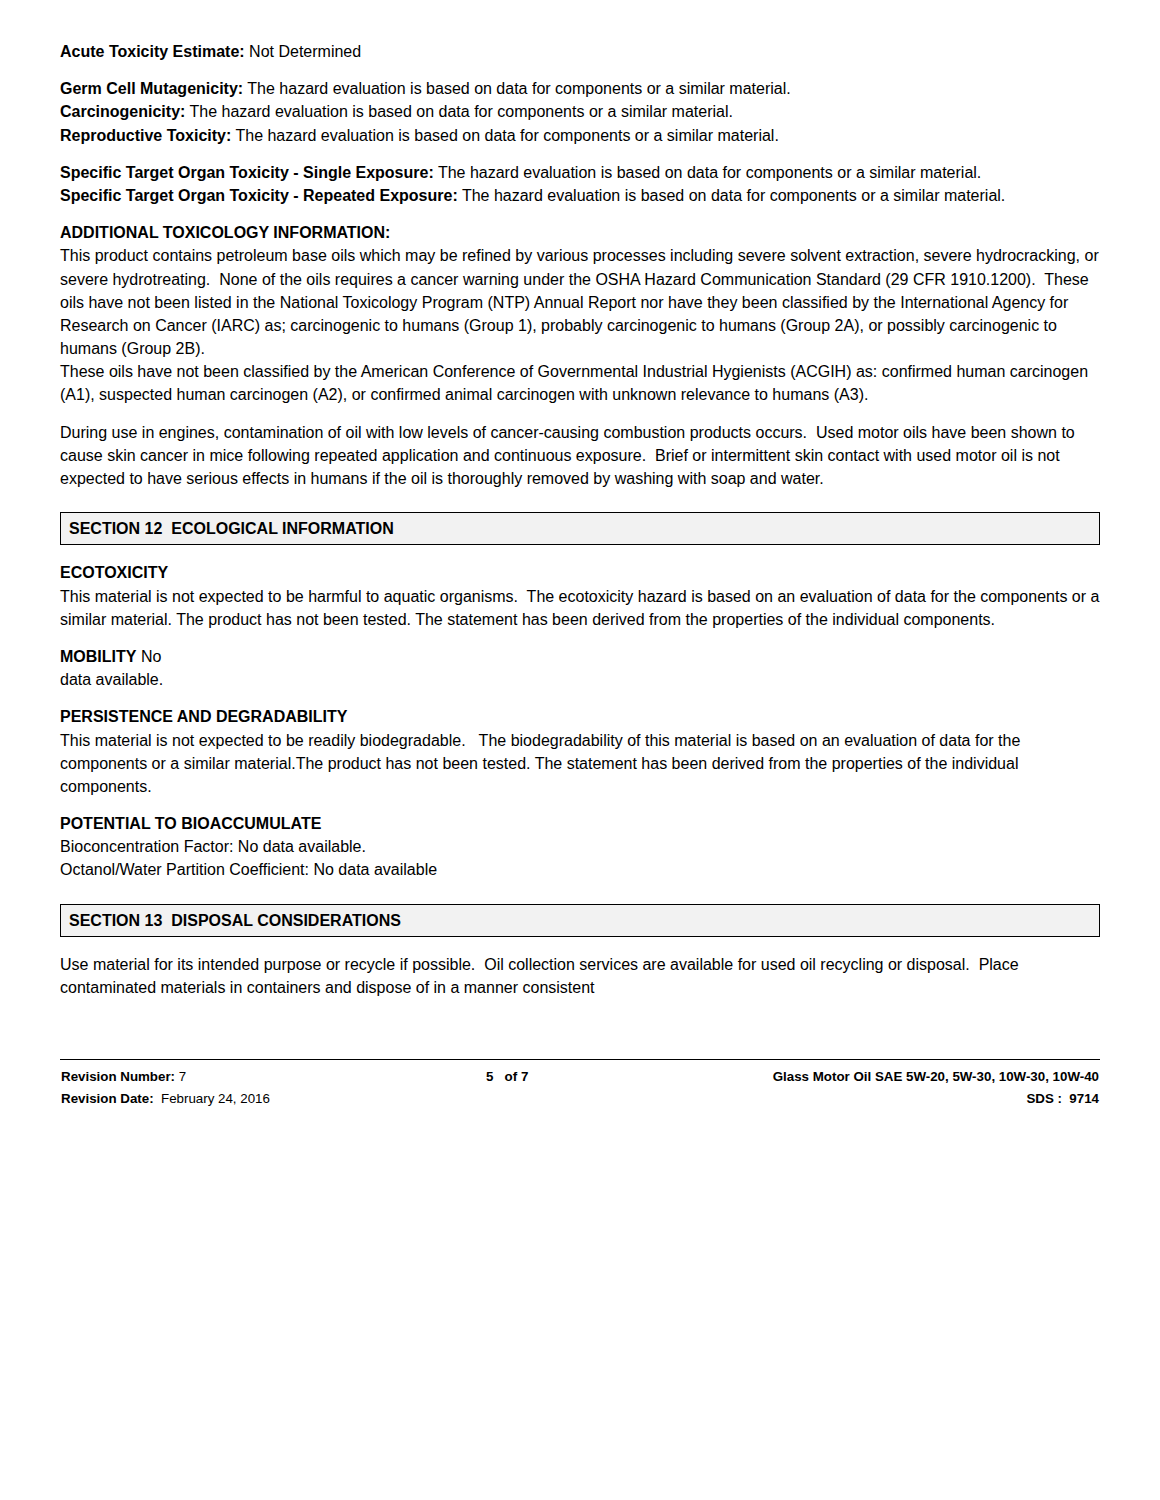Acute Toxicity Estimate: Not Determined
Germ Cell Mutagenicity: The hazard evaluation is based on data for components or a similar material.
Carcinogenicity: The hazard evaluation is based on data for components or a similar material.
Reproductive Toxicity: The hazard evaluation is based on data for components or a similar material.
Specific Target Organ Toxicity - Single Exposure: The hazard evaluation is based on data for components or a similar material.
Specific Target Organ Toxicity - Repeated Exposure: The hazard evaluation is based on data for components or a similar material.
ADDITIONAL TOXICOLOGY INFORMATION:
This product contains petroleum base oils which may be refined by various processes including severe solvent extraction, severe hydrocracking, or severe hydrotreating. None of the oils requires a cancer warning under the OSHA Hazard Communication Standard (29 CFR 1910.1200). These oils have not been listed in the National Toxicology Program (NTP) Annual Report nor have they been classified by the International Agency for Research on Cancer (IARC) as; carcinogenic to humans (Group 1), probably carcinogenic to humans (Group 2A), or possibly carcinogenic to humans (Group 2B).
These oils have not been classified by the American Conference of Governmental Industrial Hygienists (ACGIH) as: confirmed human carcinogen (A1), suspected human carcinogen (A2), or confirmed animal carcinogen with unknown relevance to humans (A3).
During use in engines, contamination of oil with low levels of cancer-causing combustion products occurs. Used motor oils have been shown to cause skin cancer in mice following repeated application and continuous exposure. Brief or intermittent skin contact with used motor oil is not expected to have serious effects in humans if the oil is thoroughly removed by washing with soap and water.
SECTION 12 ECOLOGICAL INFORMATION
ECOTOXICITY
This material is not expected to be harmful to aquatic organisms. The ecotoxicity hazard is based on an evaluation of data for the components or a similar material. The product has not been tested. The statement has been derived from the properties of the individual components.
MOBILITY No
data available.
PERSISTENCE AND DEGRADABILITY
This material is not expected to be readily biodegradable. The biodegradability of this material is based on an evaluation of data for the components or a similar material.The product has not been tested. The statement has been derived from the properties of the individual components.
POTENTIAL TO BIOACCUMULATE
Bioconcentration Factor: No data available.
Octanol/Water Partition Coefficient: No data available
SECTION 13 DISPOSAL CONSIDERATIONS
Use material for its intended purpose or recycle if possible. Oil collection services are available for used oil recycling or disposal. Place contaminated materials in containers and dispose of in a manner consistent
| Revision Number: 7 | 5 of 7 | Glass Motor Oil SAE 5W-20, 5W-30, 10W-30, 10W-40 |
| Revision Date: February 24, 2016 | | SDS : 9714 |